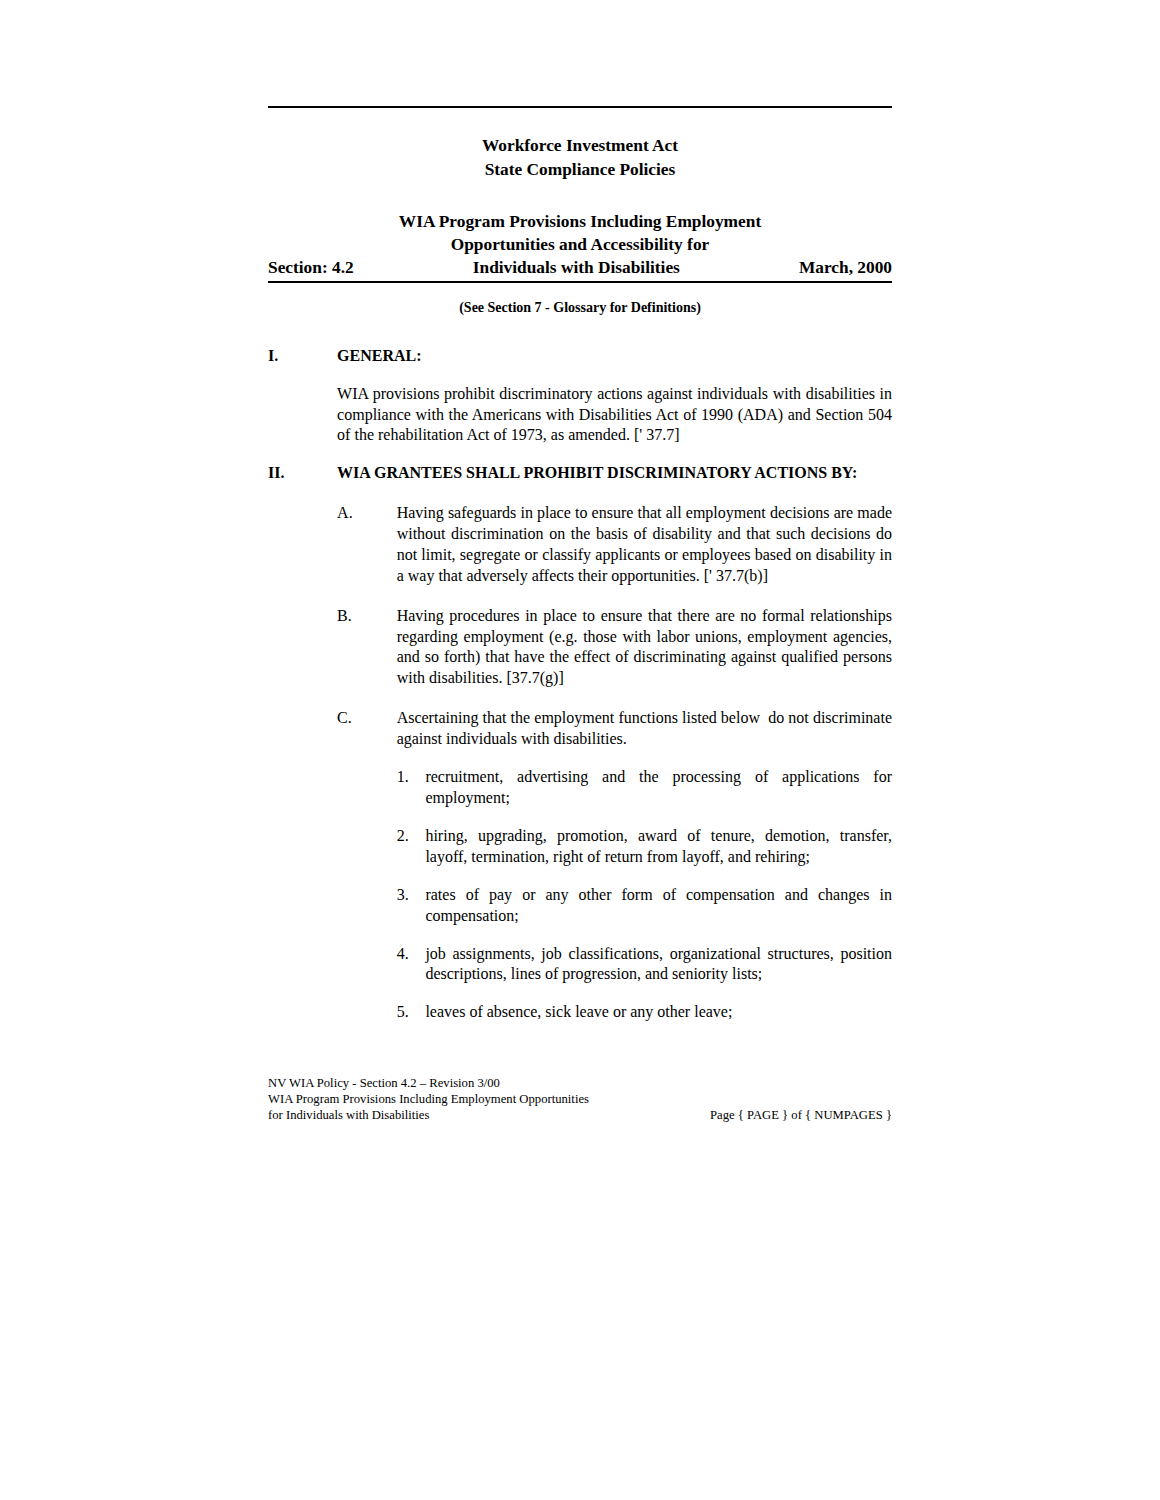Workforce Investment Act
State Compliance Policies
WIA Program Provisions Including Employment
Opportunities and Accessibility for
Section: 4.2
Individuals with Disabilities
March, 2000
(See Section 7 - Glossary for Definitions)
I.
GENERAL:
WIA provisions prohibit discriminatory actions against individuals with disabilities in compliance with the Americans with Disabilities Act of 1990 (ADA) and Section 504 of the rehabilitation Act of 1973, as amended. [' 37.7]
II.
WIA GRANTEES SHALL PROHIBIT DISCRIMINATORY ACTIONS BY:
A.
Having safeguards in place to ensure that all employment decisions are made without discrimination on the basis of disability and that such decisions do not limit, segregate or classify applicants or employees based on disability in a way that adversely affects their opportunities. [' 37.7(b)]
B.
Having procedures in place to ensure that there are no formal relationships regarding employment (e.g. those with labor unions, employment agencies, and so forth) that have the effect of discriminating against qualified persons with disabilities. [37.7(g)]
C.
Ascertaining that the employment functions listed below do not discriminate against individuals with disabilities.
1.
recruitment, advertising and the processing of applications for employment;
2.
hiring, upgrading, promotion, award of tenure, demotion, transfer, layoff, termination, right of return from layoff, and rehiring;
3.
rates of pay or any other form of compensation and changes in compensation;
4.
job assignments, job classifications, organizational structures, position descriptions, lines of progression, and seniority lists;
5.
leaves of absence, sick leave or any other leave;
NV WIA Policy - Section 4.2 – Revision 3/00
WIA Program Provisions Including Employment Opportunities
for Individuals with Disabilities
Page { PAGE } of { NUMPAGES }